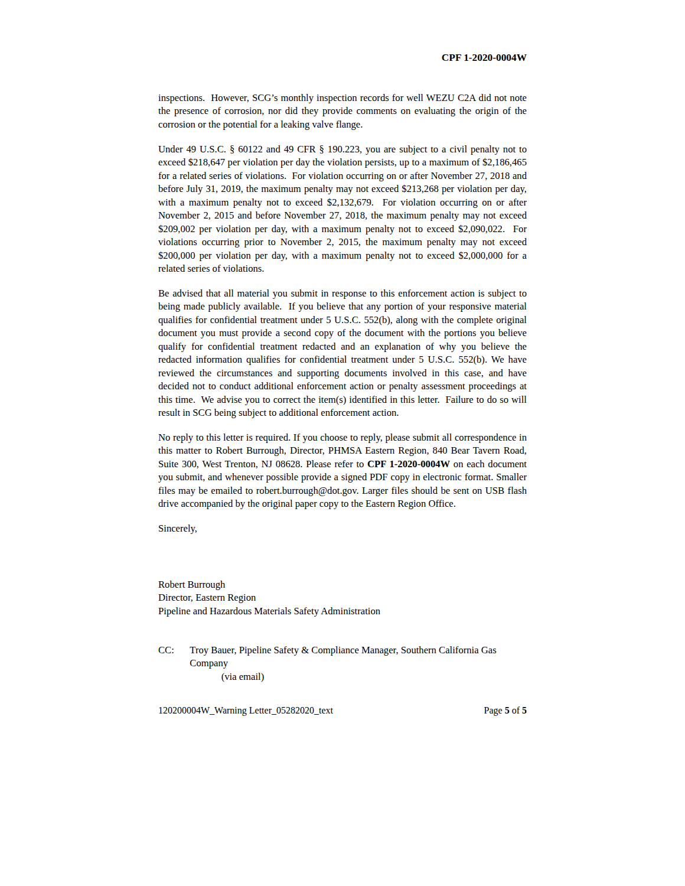CPF 1-2020-0004W
inspections. However, SCG’s monthly inspection records for well WEZU C2A did not note the presence of corrosion, nor did they provide comments on evaluating the origin of the corrosion or the potential for a leaking valve flange.
Under 49 U.S.C. § 60122 and 49 CFR § 190.223, you are subject to a civil penalty not to exceed $218,647 per violation per day the violation persists, up to a maximum of $2,186,465 for a related series of violations. For violation occurring on or after November 27, 2018 and before July 31, 2019, the maximum penalty may not exceed $213,268 per violation per day, with a maximum penalty not to exceed $2,132,679. For violation occurring on or after November 2, 2015 and before November 27, 2018, the maximum penalty may not exceed $209,002 per violation per day, with a maximum penalty not to exceed $2,090,022. For violations occurring prior to November 2, 2015, the maximum penalty may not exceed $200,000 per violation per day, with a maximum penalty not to exceed $2,000,000 for a related series of violations.
Be advised that all material you submit in response to this enforcement action is subject to being made publicly available. If you believe that any portion of your responsive material qualifies for confidential treatment under 5 U.S.C. 552(b), along with the complete original document you must provide a second copy of the document with the portions you believe qualify for confidential treatment redacted and an explanation of why you believe the redacted information qualifies for confidential treatment under 5 U.S.C. 552(b). We have reviewed the circumstances and supporting documents involved in this case, and have decided not to conduct additional enforcement action or penalty assessment proceedings at this time. We advise you to correct the item(s) identified in this letter. Failure to do so will result in SCG being subject to additional enforcement action.
No reply to this letter is required. If you choose to reply, please submit all correspondence in this matter to Robert Burrough, Director, PHMSA Eastern Region, 840 Bear Tavern Road, Suite 300, West Trenton, NJ 08628. Please refer to CPF 1-2020-0004W on each document you submit, and whenever possible provide a signed PDF copy in electronic format. Smaller files may be emailed to robert.burrough@dot.gov. Larger files should be sent on USB flash drive accompanied by the original paper copy to the Eastern Region Office.
Sincerely,
Robert Burrough
Director, Eastern Region
Pipeline and Hazardous Materials Safety Administration
CC:
Troy Bauer, Pipeline Safety & Compliance Manager, Southern California Gas Company
(via email)
120200004W_Warning Letter_05282020_text
Page 5 of 5